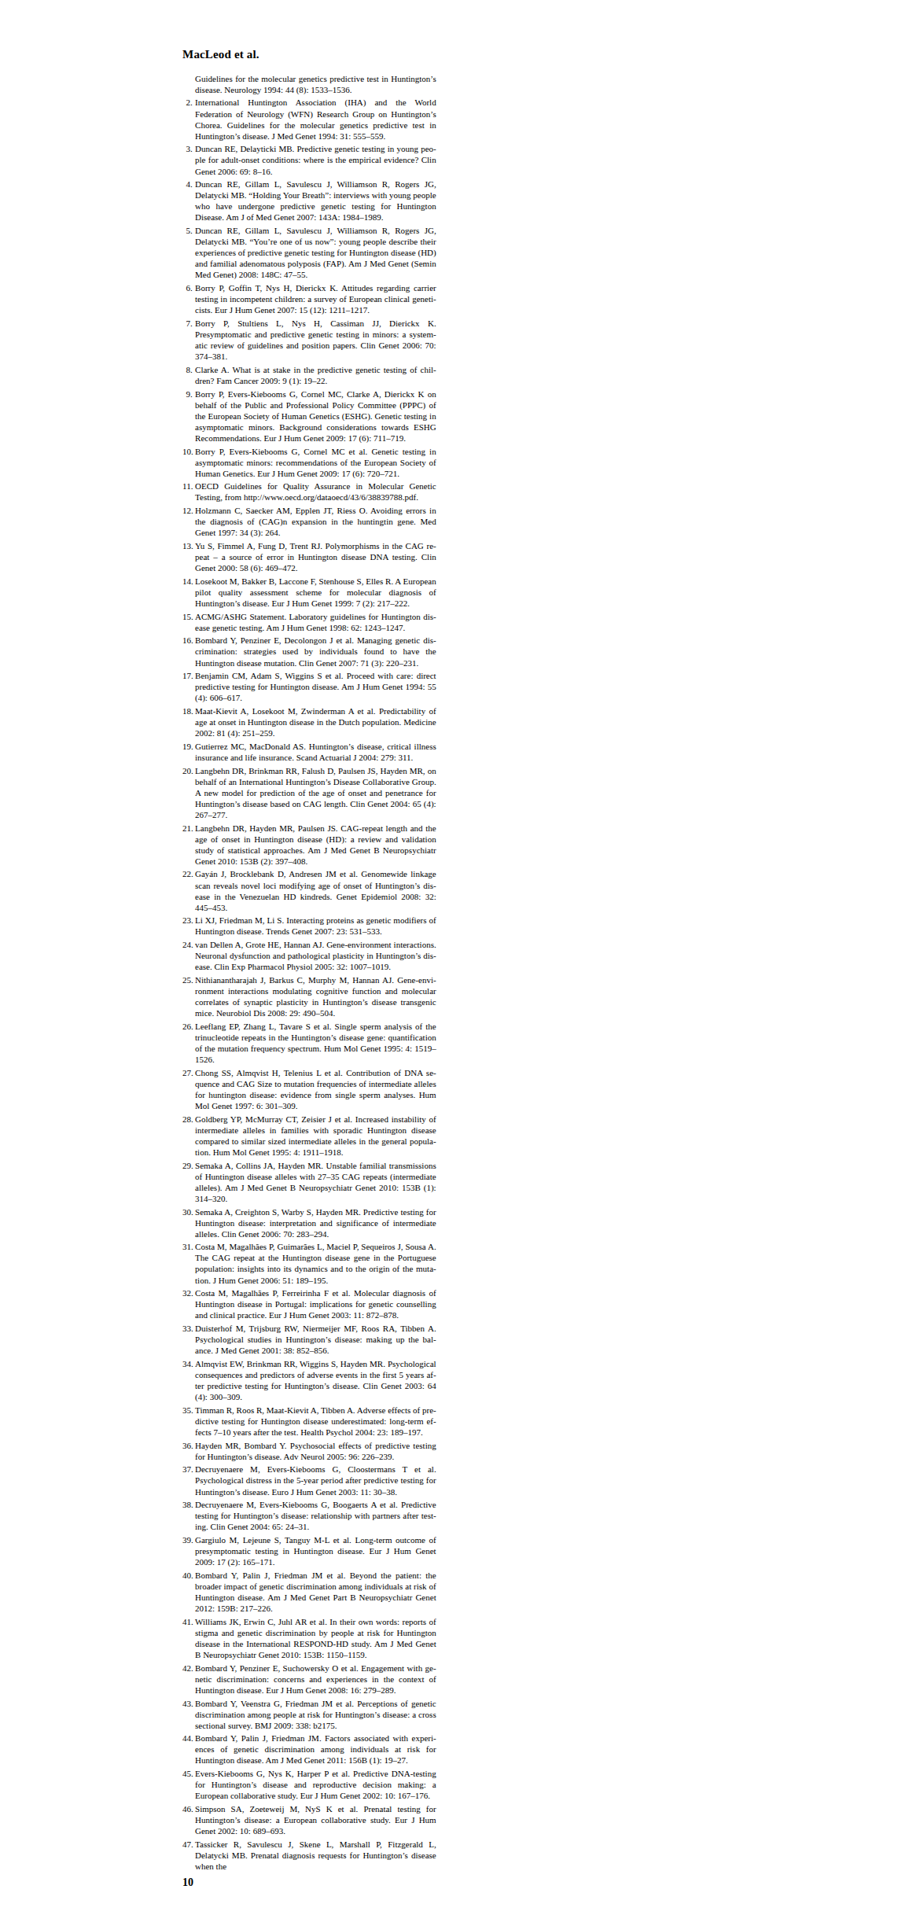MacLeod et al.
Guidelines for the molecular genetics predictive test in Huntington’s disease. Neurology 1994: 44 (8): 1533–1536.
2. International Huntington Association (IHA) and the World Federation of Neurology (WFN) Research Group on Huntington’s Chorea. Guidelines for the molecular genetics predictive test in Huntington’s disease. J Med Genet 1994: 31: 555–559.
3. Duncan RE, Delayticki MB. Predictive genetic testing in young people for adult-onset conditions: where is the empirical evidence? Clin Genet 2006: 69: 8–16.
4. Duncan RE, Gillam L, Savulescu J, Williamson R, Rogers JG, Delatycki MB. “Holding Your Breath”: interviews with young people who have undergone predictive genetic testing for Huntington Disease. Am J of Med Genet 2007: 143A: 1984–1989.
5. Duncan RE, Gillam L, Savulescu J, Williamson R, Rogers JG, Delatycki MB. “You’re one of us now”: young people describe their experiences of predictive genetic testing for Huntington disease (HD) and familial adenomatous polyposis (FAP). Am J Med Genet (Semin Med Genet) 2008: 148C: 47–55.
6. Borry P, Goffin T, Nys H, Dierickx K. Attitudes regarding carrier testing in incompetent children: a survey of European clinical geneticists. Eur J Hum Genet 2007: 15 (12): 1211–1217.
7. Borry P, Stultiens L, Nys H, Cassiman JJ, Dierickx K. Presymptomatic and predictive genetic testing in minors: a systematic review of guidelines and position papers. Clin Genet 2006: 70: 374–381.
8. Clarke A. What is at stake in the predictive genetic testing of children? Fam Cancer 2009: 9 (1): 19–22.
9. Borry P, Evers-Kiebooms G, Cornel MC, Clarke A, Dierickx K on behalf of the Public and Professional Policy Committee (PPPC) of the European Society of Human Genetics (ESHG). Genetic testing in asymptomatic minors. Background considerations towards ESHG Recommendations. Eur J Hum Genet 2009: 17 (6): 711–719.
10. Borry P, Evers-Kiebooms G, Cornel MC et al. Genetic testing in asymptomatic minors: recommendations of the European Society of Human Genetics. Eur J Hum Genet 2009: 17 (6): 720–721.
11. OECD Guidelines for Quality Assurance in Molecular Genetic Testing, from http://www.oecd.org/dataoecd/43/6/38839788.pdf.
12. Holzmann C, Saecker AM, Epplen JT, Riess O. Avoiding errors in the diagnosis of (CAG)n expansion in the huntingtin gene. Med Genet 1997: 34 (3): 264.
13. Yu S, Fimmel A, Fung D, Trent RJ. Polymorphisms in the CAG repeat – a source of error in Huntington disease DNA testing. Clin Genet 2000: 58 (6): 469–472.
14. Losekoot M, Bakker B, Laccone F, Stenhouse S, Elles R. A European pilot quality assessment scheme for molecular diagnosis of Huntington’s disease. Eur J Hum Genet 1999: 7 (2): 217–222.
15. ACMG/ASHG Statement. Laboratory guidelines for Huntington disease genetic testing. Am J Hum Genet 1998: 62: 1243–1247.
16. Bombard Y, Penziner E, Decolongon J et al. Managing genetic discrimination: strategies used by individuals found to have the Huntington disease mutation. Clin Genet 2007: 71 (3): 220–231.
17. Benjamin CM, Adam S, Wiggins S et al. Proceed with care: direct predictive testing for Huntington disease. Am J Hum Genet 1994: 55 (4): 606–617.
18. Maat-Kievit A, Losekoot M, Zwinderman A et al. Predictability of age at onset in Huntington disease in the Dutch population. Medicine 2002: 81 (4): 251–259.
19. Gutierrez MC, MacDonald AS. Huntington’s disease, critical illness insurance and life insurance. Scand Actuarial J 2004: 279: 311.
20. Langbehn DR, Brinkman RR, Falush D, Paulsen JS, Hayden MR, on behalf of an International Huntington’s Disease Collaborative Group. A new model for prediction of the age of onset and penetrance for Huntington’s disease based on CAG length. Clin Genet 2004: 65 (4): 267–277.
21. Langbehn DR, Hayden MR, Paulsen JS. CAG-repeat length and the age of onset in Huntington disease (HD): a review and validation study of statistical approaches. Am J Med Genet B Neuropsychiatr Genet 2010: 153B (2): 397–408.
22. Gayán J, Brocklebank D, Andresen JM et al. Genomewide linkage scan reveals novel loci modifying age of onset of Huntington’s disease in the Venezuelan HD kindreds. Genet Epidemiol 2008: 32: 445–453.
23. Li XJ, Friedman M, Li S. Interacting proteins as genetic modifiers of Huntington disease. Trends Genet 2007: 23: 531–533.
24. van Dellen A, Grote HE, Hannan AJ. Gene-environment interactions. Neuronal dysfunction and pathological plasticity in Huntington’s disease. Clin Exp Pharmacol Physiol 2005: 32: 1007–1019.
25. Nithianantharajah J, Barkus C, Murphy M, Hannan AJ. Gene-environment interactions modulating cognitive function and molecular correlates of synaptic plasticity in Huntington’s disease transgenic mice. Neurobiol Dis 2008: 29: 490–504.
26. Leeflang EP, Zhang L, Tavare S et al. Single sperm analysis of the trinucleotide repeats in the Huntington’s disease gene: quantification of the mutation frequency spectrum. Hum Mol Genet 1995: 4: 1519–1526.
27. Chong SS, Almqvist H, Telenius L et al. Contribution of DNA sequence and CAG Size to mutation frequencies of intermediate alleles for huntington disease: evidence from single sperm analyses. Hum Mol Genet 1997: 6: 301–309.
28. Goldberg YP, McMurray CT, Zeisier J et al. Increased instability of intermediate alleles in families with sporadic Huntington disease compared to similar sized intermediate alleles in the general population. Hum Mol Genet 1995: 4: 1911–1918.
29. Semaka A, Collins JA, Hayden MR. Unstable familial transmissions of Huntington disease alleles with 27–35 CAG repeats (intermediate alleles). Am J Med Genet B Neuropsychiatr Genet 2010: 153B (1): 314–320.
30. Semaka A, Creighton S, Warby S, Hayden MR. Predictive testing for Huntington disease: interpretation and significance of intermediate alleles. Clin Genet 2006: 70: 283–294.
31. Costa M, Magalhães P, Guimarães L, Maciel P, Sequeiros J, Sousa A. The CAG repeat at the Huntington disease gene in the Portuguese population: insights into its dynamics and to the origin of the mutation. J Hum Genet 2006: 51: 189–195.
32. Costa M, Magalhães P, Ferreirinha F et al. Molecular diagnosis of Huntington disease in Portugal: implications for genetic counselling and clinical practice. Eur J Hum Genet 2003: 11: 872–878.
33. Duisterhof M, Trijsburg RW, Niermeijer MF, Roos RA, Tibben A. Psychological studies in Huntington’s disease: making up the balance. J Med Genet 2001: 38: 852–856.
34. Almqvist EW, Brinkman RR, Wiggins S, Hayden MR. Psychological consequences and predictors of adverse events in the first 5 years after predictive testing for Huntington’s disease. Clin Genet 2003: 64 (4): 300–309.
35. Timman R, Roos R, Maat-Kievit A, Tibben A. Adverse effects of predictive testing for Huntington disease underestimated: long-term effects 7–10 years after the test. Health Psychol 2004: 23: 189–197.
36. Hayden MR, Bombard Y. Psychosocial effects of predictive testing for Huntington’s disease. Adv Neurol 2005: 96: 226–239.
37. Decruyenaere M, Evers-Kiebooms G, Cloostermans T et al. Psychological distress in the 5-year period after predictive testing for Huntington’s disease. Euro J Hum Genet 2003: 11: 30–38.
38. Decruyenaere M, Evers-Kiebooms G, Boogaerts A et al. Predictive testing for Huntington’s disease: relationship with partners after testing. Clin Genet 2004: 65: 24–31.
39. Gargiulo M, Lejeune S, Tanguy M-L et al. Long-term outcome of presymptomatic testing in Huntington disease. Eur J Hum Genet 2009: 17 (2): 165–171.
40. Bombard Y, Palin J, Friedman JM et al. Beyond the patient: the broader impact of genetic discrimination among individuals at risk of Huntington disease. Am J Med Genet Part B Neuropsychiatr Genet 2012: 159B: 217–226.
41. Williams JK, Erwin C, Juhl AR et al. In their own words: reports of stigma and genetic discrimination by people at risk for Huntington disease in the International RESPOND-HD study. Am J Med Genet B Neuropsychiatr Genet 2010: 153B: 1150–1159.
42. Bombard Y, Penziner E, Suchowersky O et al. Engagement with genetic discrimination: concerns and experiences in the context of Huntington disease. Eur J Hum Genet 2008: 16: 279–289.
43. Bombard Y, Veenstra G, Friedman JM et al. Perceptions of genetic discrimination among people at risk for Huntington’s disease: a cross sectional survey. BMJ 2009: 338: b2175.
44. Bombard Y, Palin J, Friedman JM. Factors associated with experiences of genetic discrimination among individuals at risk for Huntington disease. Am J Med Genet 2011: 156B (1): 19–27.
45. Evers-Kiebooms G, Nys K, Harper P et al. Predictive DNA-testing for Huntington’s disease and reproductive decision making: a European collaborative study. Eur J Hum Genet 2002: 10: 167–176.
46. Simpson SA, Zoeteweij M, NyS K et al. Prenatal testing for Huntington’s disease: a European collaborative study. Eur J Hum Genet 2002: 10: 689–693.
47. Tassicker R, Savulescu J, Skene L, Marshall P, Fitzgerald L, Delatycki MB. Prenatal diagnosis requests for Huntington’s disease when the
10